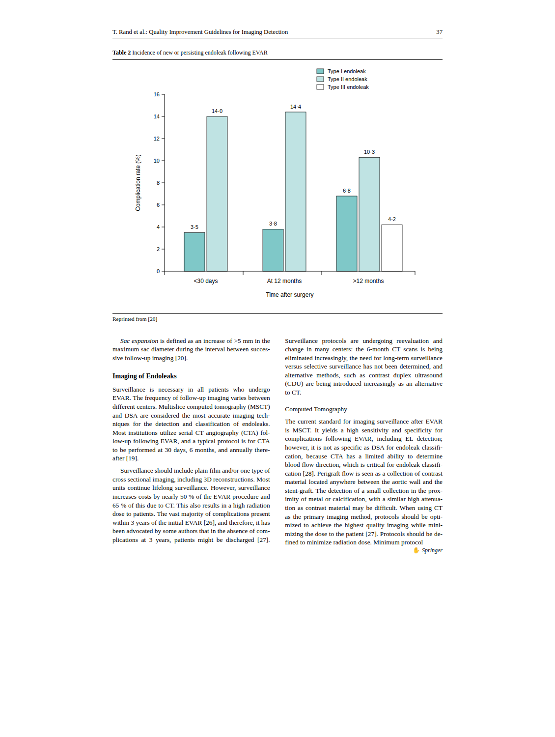T. Rand et al.: Quality Improvement Guidelines for Imaging Detection 37
Table 2 Incidence of new or persisting endoleak following EVAR
Type I endoleak Type II endoleak Type III endoleak 0 2 4 6 8 10 12 14 16 Complication rate (%) 3·5 14·0 3·8 14·4 6·8 10·3 4·2 <30 days At 12 months >12 months Time after surgery
Reprinted from [20]
Sac expansion is defined as an increase of >5 mm in the maximum sac diameter during the interval between successive follow-up imaging [20].
Imaging of Endoleaks
Surveillance is necessary in all patients who undergo EVAR. The frequency of follow-up imaging varies between different centers. Multislice computed tomography (MSCT) and DSA are considered the most accurate imaging techniques for the detection and classification of endoleaks. Most institutions utilize serial CT angiography (CTA) follow-up following EVAR, and a typical protocol is for CTA to be performed at 30 days, 6 months, and annually thereafter [19].
Surveillance should include plain film and/or one type of cross sectional imaging, including 3D reconstructions. Most units continue lifelong surveillance. However, surveillance increases costs by nearly 50 % of the EVAR procedure and 65 % of this due to CT. This also results in a high radiation dose to patients. The vast majority of complications present within 3 years of the initial EVAR [26], and therefore, it has been advocated by some authors that in the absence of complications at 3 years, patients might be discharged [27]. Surveillance protocols are undergoing reevaluation and change in many centers: the 6-month CT scans is being eliminated increasingly, the need for long-term surveillance versus selective surveillance has not been determined, and alternative methods, such as contrast duplex ultrasound (CDU) are being introduced increasingly as an alternative to CT.
Computed Tomography
The current standard for imaging surveillance after EVAR is MSCT. It yields a high sensitivity and specificity for complications following EVAR, including EL detection; however, it is not as specific as DSA for endoleak classification, because CTA has a limited ability to determine blood flow direction, which is critical for endoleak classification [28]. Perigraft flow is seen as a collection of contrast material located anywhere between the aortic wall and the stent-graft. The detection of a small collection in the proximity of metal or calcification, with a similar high attenuation as contrast material may be difficult. When using CT as the primary imaging method, protocols should be optimized to achieve the highest quality imaging while minimizing the dose to the patient [27]. Protocols should be defined to minimize radiation dose. Minimum protocol
✋Springer